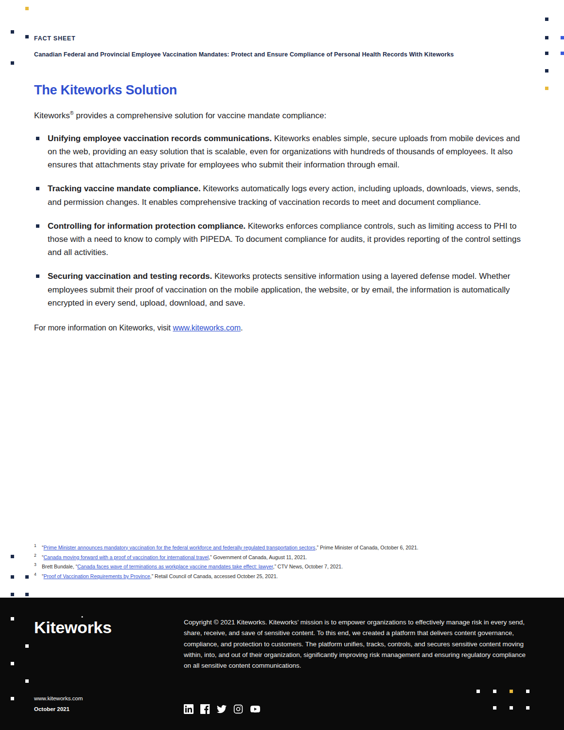Fact Sheet
Canadian Federal and Provincial Employee Vaccination Mandates: Protect and Ensure Compliance of Personal Health Records With Kiteworks
The Kiteworks Solution
Kiteworks® provides a comprehensive solution for vaccine mandate compliance:
Unifying employee vaccination records communications. Kiteworks enables simple, secure uploads from mobile devices and on the web, providing an easy solution that is scalable, even for organizations with hundreds of thousands of employees. It also ensures that attachments stay private for employees who submit their information through email.
Tracking vaccine mandate compliance. Kiteworks automatically logs every action, including uploads, downloads, views, sends, and permission changes. It enables comprehensive tracking of vaccination records to meet and document compliance.
Controlling for information protection compliance. Kiteworks enforces compliance controls, such as limiting access to PHI to those with a need to know to comply with PIPEDA. To document compliance for audits, it provides reporting of the control settings and all activities.
Securing vaccination and testing records. Kiteworks protects sensitive information using a layered defense model. Whether employees submit their proof of vaccination on the mobile application, the website, or by email, the information is automatically encrypted in every send, upload, download, and save.
For more information on Kiteworks, visit www.kiteworks.com.
“Prime Minister announces mandatory vaccination for the federal workforce and federally regulated transportation sectors,” Prime Minister of Canada, October 6, 2021.
“Canada moving forward with a proof of vaccination for international travel,” Government of Canada, August 11, 2021.
Brett Bundale, “Canada faces wave of terminations as workplace vaccine mandates take effect: lawyer,” CTV News, October 7, 2021.
“Proof of Vaccination Requirements by Province,” Retail Council of Canada, accessed October 25, 2021.
Kiteworks
Copyright © 2021 Kiteworks. Kiteworks’ mission is to empower organizations to effectively manage risk in every send, share, receive, and save of sensitive content. To this end, we created a platform that delivers content governance, compliance, and protection to customers. The platform unifies, tracks, controls, and secures sensitive content moving within, into, and out of their organization, significantly improving risk management and ensuring regulatory compliance on all sensitive content communications.
www.kiteworks.com
October 2021